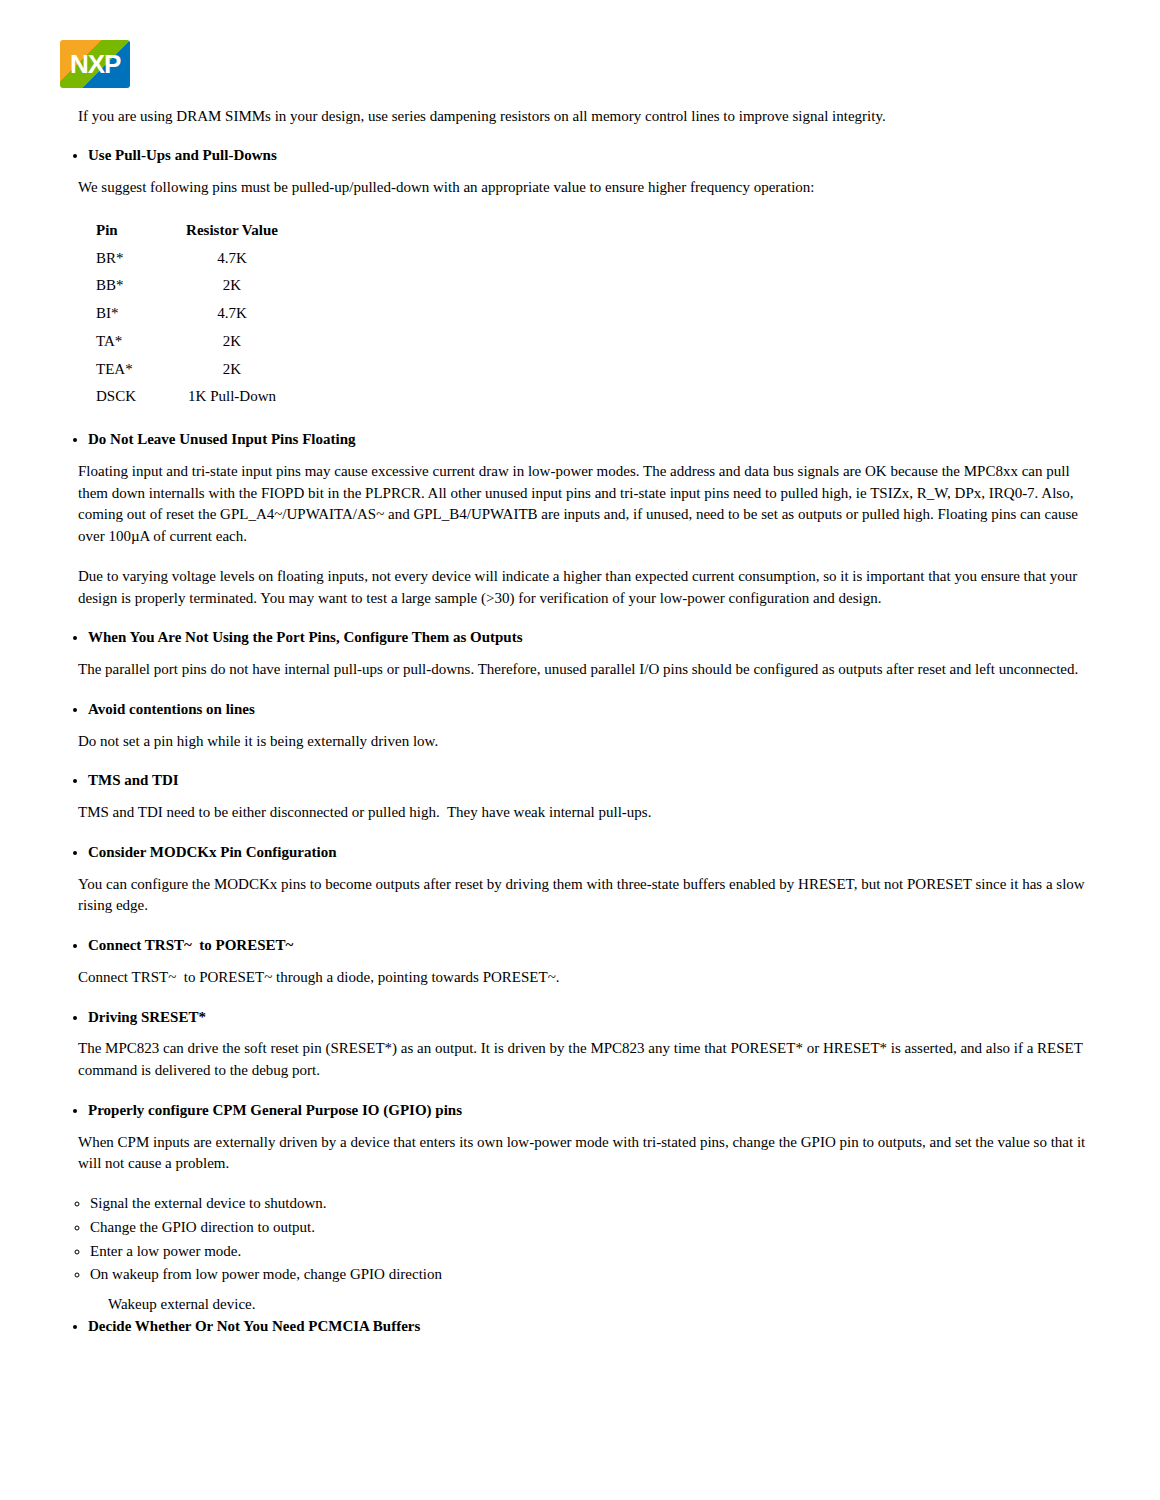NXP
If you are using DRAM SIMMs in your design, use series dampening resistors on all memory control lines to improve signal integrity.
Use Pull-Ups and Pull-Downs
We suggest following pins must be pulled-up/pulled-down with an appropriate value to ensure higher frequency operation:
| Pin | Resistor Value |
| --- | --- |
| BR* | 4.7K |
| BB* | 2K |
| BI* | 4.7K |
| TA* | 2K |
| TEA* | 2K |
| DSCK | 1K Pull-Down |
Do Not Leave Unused Input Pins Floating
Floating input and tri-state input pins may cause excessive current draw in low-power modes. The address and data bus signals are OK because the MPC8xx can pull them down internalls with the FIOPD bit in the PLPRCR. All other unused input pins and tri-state input pins need to pulled high, ie TSIZx, R_W, DPx, IRQ0-7. Also, coming out of reset the GPL_A4~/UPWAITA/AS~ and GPL_B4/UPWAITB are inputs and, if unused, need to be set as outputs or pulled high. Floating pins can cause over 100µA of current each.
Due to varying voltage levels on floating inputs, not every device will indicate a higher than expected current consumption, so it is important that you ensure that your design is properly terminated. You may want to test a large sample (>30) for verification of your low-power configuration and design.
When You Are Not Using the Port Pins, Configure Them as Outputs
The parallel port pins do not have internal pull-ups or pull-downs. Therefore, unused parallel I/O pins should be configured as outputs after reset and left unconnected.
Avoid contentions on lines
Do not set a pin high while it is being externally driven low.
TMS and TDI
TMS and TDI need to be either disconnected or pulled high. They have weak internal pull-ups.
Consider MODCKx Pin Configuration
You can configure the MODCKx pins to become outputs after reset by driving them with three-state buffers enabled by HRESET, but not PORESET since it has a slow rising edge.
Connect TRST~ to PORESET~
Connect TRST~ to PORESET~ through a diode, pointing towards PORESET~.
Driving SRESET*
The MPC823 can drive the soft reset pin (SRESET*) as an output. It is driven by the MPC823 any time that PORESET* or HRESET* is asserted, and also if a RESET command is delivered to the debug port.
Properly configure CPM General Purpose IO (GPIO) pins
When CPM inputs are externally driven by a device that enters its own low-power mode with tri-stated pins, change the GPIO pin to outputs, and set the value so that it will not cause a problem.
Signal the external device to shutdown.
Change the GPIO direction to output.
Enter a low power mode.
On wakeup from low power mode, change GPIO direction
Wakeup external device.
Decide Whether Or Not You Need PCMCIA Buffers